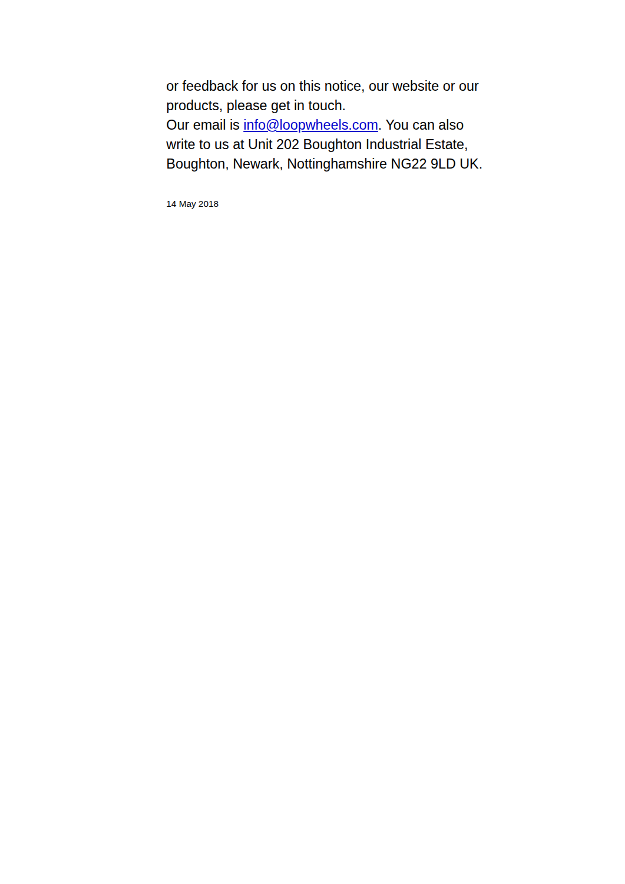or feedback for us on this notice, our website or our products, please get in touch.
Our email is info@loopwheels.com. You can also write to us at Unit 202 Boughton Industrial Estate, Boughton, Newark, Nottinghamshire NG22 9LD UK.
14 May 2018